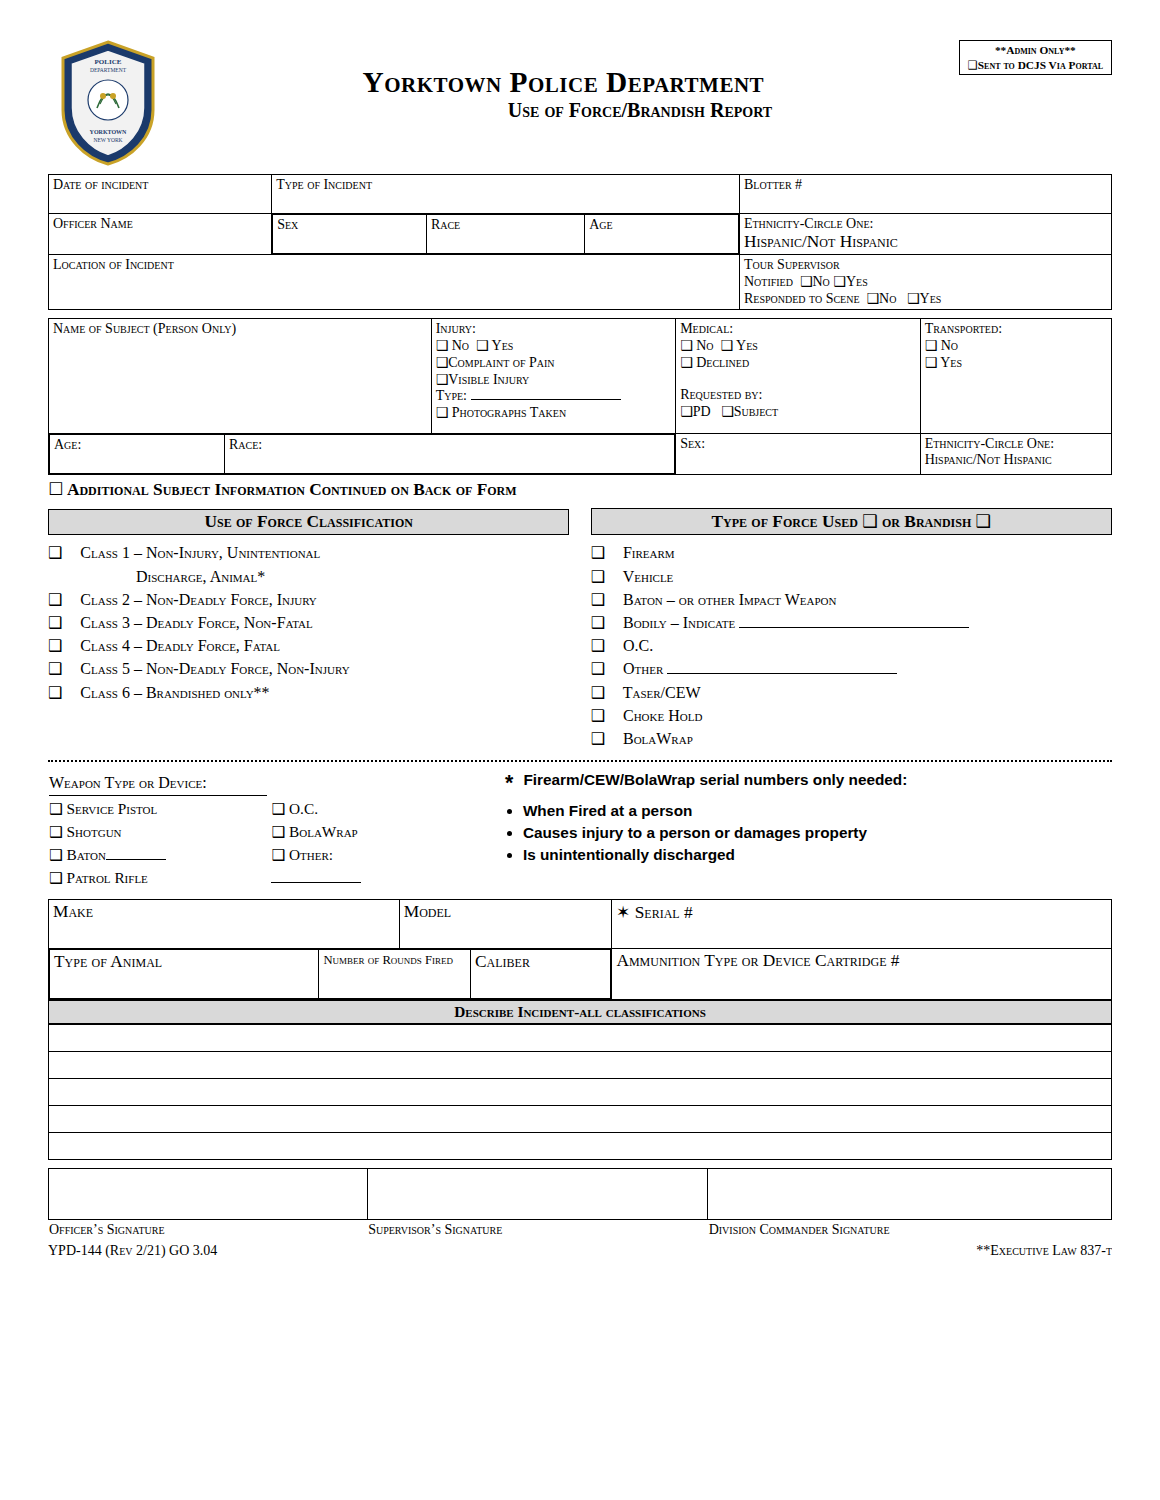**Admin Only**
❑Sent to DCJS Via Portal
POLICE DEPARTMENT YORKTOWN NEW YORK
Yorktown Police Department
Use of Force/Brandish Report
| Date of incident | Type of Incident | Blotter # |
| Officer Name | / Sex / Race / Age / | Ethnicity-Circle One: Hispanic/Not Hispanic |
| Location of Incident | Tour Supervisor Notified ❑ No ❑ Yes Responded to Scene ❑ No ❑ Yes |
| Name of Subject (Person Only) | Injury: ❑ No ❑ Yes ❑ Complaint of Pain ❑ Visible Injury Type: ❑ Photographs Taken | Medical: ❑ No ❑ Yes ❑ Declined Requested by: ❑ PD ❑ Subject | Transported: ❑ No ❑ Yes |
| / Age: / Race: / | Sex: | Ethnicity-Circle One: Hispanic/Not Hispanic |
☐ Additional Subject Information Continued on Back of Form
| Use of Force Classification | | Type of Force Used ❑ or Brandish ❑ |
| ❑ Class 1 – Non-Injury, Unintentional Discharge, Animal* ❑ Class 2 – Non-Deadly Force, Injury ❑ Class 3 – Deadly Force, Non-Fatal ❑ Class 4 – Deadly Force, Fatal ❑ Class 5 – Non-Deadly Force, Non-Injury ❑ Class 6 – Brandished only** | | ❑ Firearm ❑ Vehicle ❑ Baton – or other Impact Weapon ❑ Bodily – Indicate ❑ O.C. ❑ Other ❑ Taser/CEW ❑ Choke Hold ❑ BolaWrap |
| Weapon Type or Device: ❑ Service Pistol ❑ Shotgun ❑ Baton ❑ Patrol Rifle ❑ O.C. ❑ BolaWrap ❑ Other: | * Firearm/CEW/BolaWrap serial numbers only needed: When Fired at a person Causes injury to a person or damages property Is unintentionally discharged |
| Make | Model | ✶ Serial # |
| / Type of Animal / Number of Rounds Fired / Caliber / | Ammunition Type or Device Cartridge # |
| Describe Incident-all classifications |
| Officer’s Signature | Supervisor’s Signature | Division Commander Signature |
YPD-144 (Rev 2/21) GO 3.04 **Executive Law 837-t